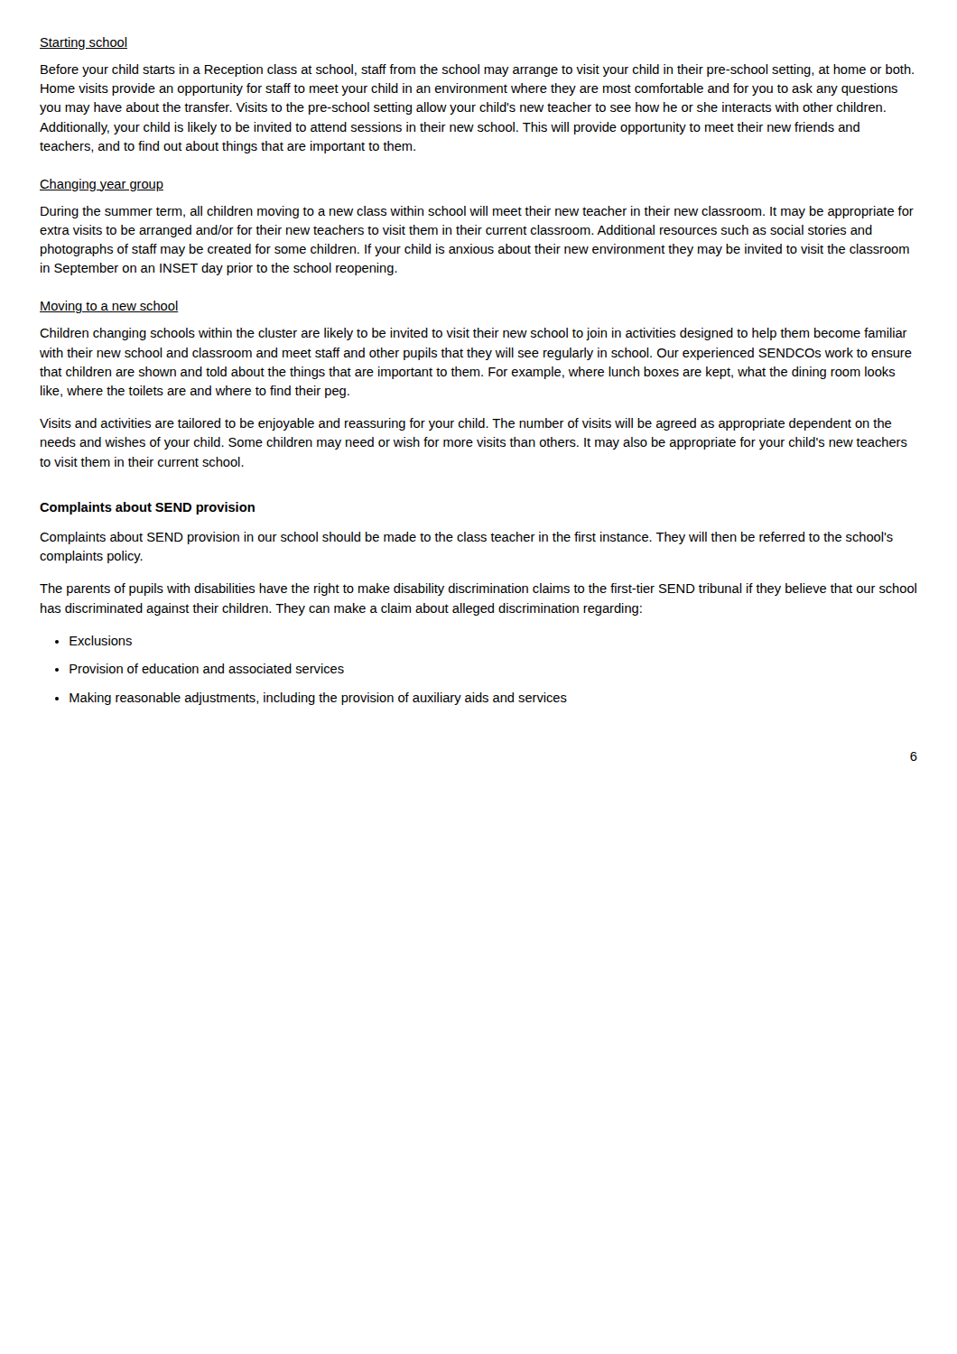Starting school
Before your child starts in a Reception class at school, staff from the school may arrange to visit your child in their pre-school setting, at home or both. Home visits provide an opportunity for staff to meet your child in an environment where they are most comfortable and for you to ask any questions you may have about the transfer. Visits to the pre-school setting allow your child's new teacher to see how he or she interacts with other children. Additionally, your child is likely to be invited to attend sessions in their new school. This will provide opportunity to meet their new friends and teachers, and to find out about things that are important to them.
Changing year group
During the summer term, all children moving to a new class within school will meet their new teacher in their new classroom. It may be appropriate for extra visits to be arranged and/or for their new teachers to visit them in their current classroom. Additional resources such as social stories and photographs of staff may be created for some children. If your child is anxious about their new environment they may be invited to visit the classroom in September on an INSET day prior to the school reopening.
Moving to a new school
Children changing schools within the cluster are likely to be invited to visit their new school to join in activities designed to help them become familiar with their new school and classroom and meet staff and other pupils that they will see regularly in school. Our experienced SENDCOs work to ensure that children are shown and told about the things that are important to them. For example, where lunch boxes are kept, what the dining room looks like, where the toilets are and where to find their peg.
Visits and activities are tailored to be enjoyable and reassuring for your child. The number of visits will be agreed as appropriate dependent on the needs and wishes of your child. Some children may need or wish for more visits than others. It may also be appropriate for your child's new teachers to visit them in their current school.
Complaints about SEND provision
Complaints about SEND provision in our school should be made to the class teacher in the first instance. They will then be referred to the school's complaints policy.
The parents of pupils with disabilities have the right to make disability discrimination claims to the first-tier SEND tribunal if they believe that our school has discriminated against their children. They can make a claim about alleged discrimination regarding:
Exclusions
Provision of education and associated services
Making reasonable adjustments, including the provision of auxiliary aids and services
6